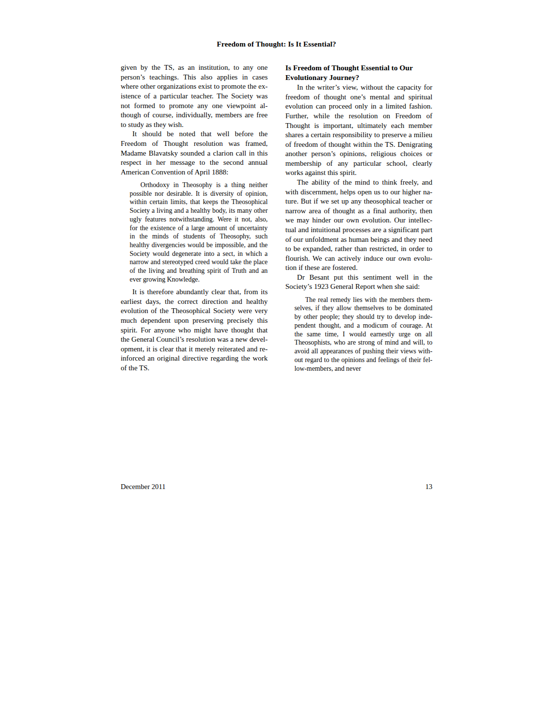Freedom of Thought: Is It Essential?
given by the TS, as an institution, to any one person’s teachings. This also applies in cases where other organizations exist to promote the existence of a particular teacher. The Society was not formed to promote any one viewpoint although of course, individually, members are free to study as they wish.
It should be noted that well before the Freedom of Thought resolution was framed, Madame Blavatsky sounded a clarion call in this respect in her message to the second annual American Convention of April 1888:
Orthodoxy in Theosophy is a thing neither possible nor desirable. It is diversity of opinion, within certain limits, that keeps the Theosophical Society a living and a healthy body, its many other ugly features notwithstanding. Were it not, also, for the existence of a large amount of uncertainty in the minds of students of Theosophy, such healthy divergencies would be impossible, and the Society would degenerate into a sect, in which a narrow and stereotyped creed would take the place of the living and breathing spirit of Truth and an ever growing Knowledge.
It is therefore abundantly clear that, from its earliest days, the correct direction and healthy evolution of the Theosophical Society were very much dependent upon preserving precisely this spirit. For anyone who might have thought that the General Council’s resolution was a new development, it is clear that it merely reiterated and reinforced an original directive regarding the work of the TS.
Is Freedom of Thought Essential to Our Evolutionary Journey?
In the writer’s view, without the capacity for freedom of thought one’s mental and spiritual evolution can proceed only in a limited fashion. Further, while the resolution on Freedom of Thought is important, ultimately each member shares a certain responsibility to preserve a milieu of freedom of thought within the TS. Denigrating another person’s opinions, religious choices or membership of any particular school, clearly works against this spirit.
The ability of the mind to think freely, and with discernment, helps open us to our higher nature. But if we set up any theosophical teacher or narrow area of thought as a final authority, then we may hinder our own evolution. Our intellectual and intuitional processes are a significant part of our unfoldment as human beings and they need to be expanded, rather than restricted, in order to flourish. We can actively induce our own evolution if these are fostered.
Dr Besant put this sentiment well in the Society’s 1923 General Report when she said:
The real remedy lies with the members themselves, if they allow themselves to be dominated by other people; they should try to develop independent thought, and a modicum of courage. At the same time, I would earnestly urge on all Theosophists, who are strong of mind and will, to avoid all appearances of pushing their views without regard to the opinions and feelings of their fellow-members, and never
December 2011
13